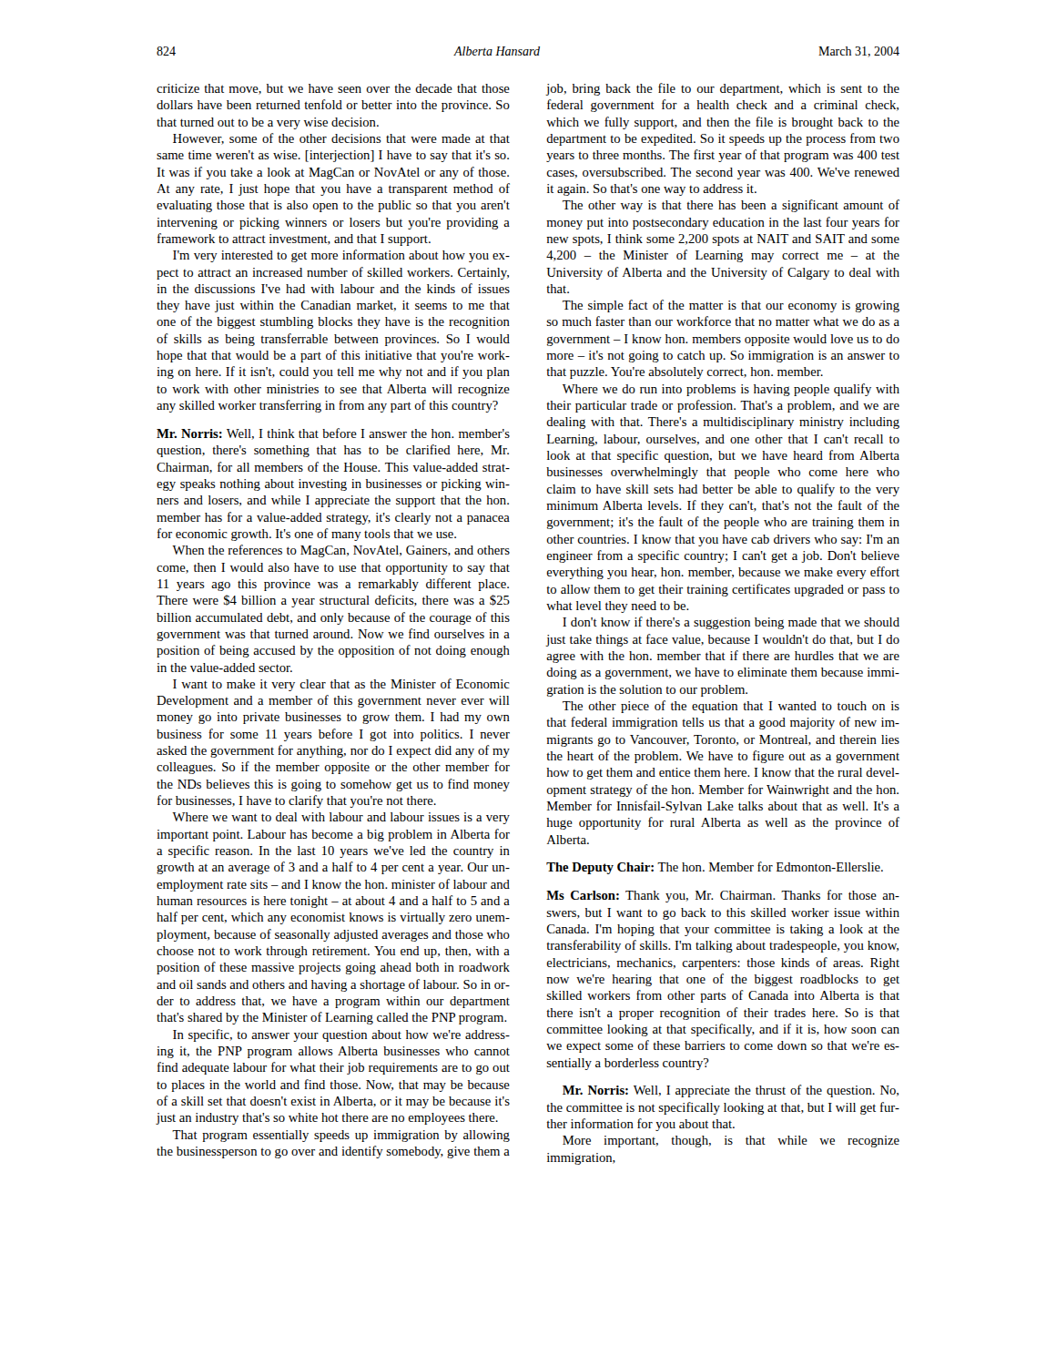824 Alberta Hansard March 31, 2004
criticize that move, but we have seen over the decade that those dollars have been returned tenfold or better into the province. So that turned out to be a very wise decision.
However, some of the other decisions that were made at that same time weren't as wise. [interjection] I have to say that it's so. It was if you take a look at MagCan or NovAtel or any of those. At any rate, I just hope that you have a transparent method of evaluating those that is also open to the public so that you aren't intervening or picking winners or losers but you're providing a framework to attract investment, and that I support.
I'm very interested to get more information about how you expect to attract an increased number of skilled workers. Certainly, in the discussions I've had with labour and the kinds of issues they have just within the Canadian market, it seems to me that one of the biggest stumbling blocks they have is the recognition of skills as being transferrable between provinces. So I would hope that that would be a part of this initiative that you're working on here. If it isn't, could you tell me why not and if you plan to work with other ministries to see that Alberta will recognize any skilled worker transferring in from any part of this country?
Mr. Norris: Well, I think that before I answer the hon. member's question, there's something that has to be clarified here, Mr. Chairman, for all members of the House. This value-added strategy speaks nothing about investing in businesses or picking winners and losers, and while I appreciate the support that the hon. member has for a value-added strategy, it's clearly not a panacea for economic growth. It's one of many tools that we use.
When the references to MagCan, NovAtel, Gainers, and others come, then I would also have to use that opportunity to say that 11 years ago this province was a remarkably different place. There were $4 billion a year structural deficits, there was a $25 billion accumulated debt, and only because of the courage of this government was that turned around. Now we find ourselves in a position of being accused by the opposition of not doing enough in the value-added sector.
I want to make it very clear that as the Minister of Economic Development and a member of this government never ever will money go into private businesses to grow them. I had my own business for some 11 years before I got into politics. I never asked the government for anything, nor do I expect did any of my colleagues. So if the member opposite or the other member for the NDs believes this is going to somehow get us to find money for businesses, I have to clarify that you're not there.
Where we want to deal with labour and labour issues is a very important point. Labour has become a big problem in Alberta for a specific reason. In the last 10 years we've led the country in growth at an average of 3 and a half to 4 per cent a year. Our unemployment rate sits – and I know the hon. minister of labour and human resources is here tonight – at about 4 and a half to 5 and a half per cent, which any economist knows is virtually zero unemployment, because of seasonally adjusted averages and those who choose not to work through retirement. You end up, then, with a position of these massive projects going ahead both in roadwork and oil sands and others and having a shortage of labour. So in order to address that, we have a program within our department that's shared by the Minister of Learning called the PNP program.
In specific, to answer your question about how we're addressing it, the PNP program allows Alberta businesses who cannot find adequate labour for what their job requirements are to go out to places in the world and find those. Now, that may be because of a skill set that doesn't exist in Alberta, or it may be because it's just an industry that's so white hot there are no employees there.
That program essentially speeds up immigration by allowing the businessperson to go over and identify somebody, give them a job, bring back the file to our department, which is sent to the federal government for a health check and a criminal check, which we fully support, and then the file is brought back to the department to be expedited. So it speeds up the process from two years to three months. The first year of that program was 400 test cases, oversubscribed. The second year was 400. We've renewed it again. So that's one way to address it.
The other way is that there has been a significant amount of money put into postsecondary education in the last four years for new spots, I think some 2,200 spots at NAIT and SAIT and some 4,200 – the Minister of Learning may correct me – at the University of Alberta and the University of Calgary to deal with that.
The simple fact of the matter is that our economy is growing so much faster than our workforce that no matter what we do as a government – I know hon. members opposite would love us to do more – it's not going to catch up. So immigration is an answer to that puzzle. You're absolutely correct, hon. member.
Where we do run into problems is having people qualify with their particular trade or profession. That's a problem, and we are dealing with that. There's a multidisciplinary ministry including Learning, labour, ourselves, and one other that I can't recall to look at that specific question, but we have heard from Alberta businesses overwhelmingly that people who come here who claim to have skill sets had better be able to qualify to the very minimum Alberta levels. If they can't, that's not the fault of the government; it's the fault of the people who are training them in other countries. I know that you have cab drivers who say: I'm an engineer from a specific country; I can't get a job. Don't believe everything you hear, hon. member, because we make every effort to allow them to get their training certificates upgraded or pass to what level they need to be.
I don't know if there's a suggestion being made that we should just take things at face value, because I wouldn't do that, but I do agree with the hon. member that if there are hurdles that we are doing as a government, we have to eliminate them because immigration is the solution to our problem.
The other piece of the equation that I wanted to touch on is that federal immigration tells us that a good majority of new immigrants go to Vancouver, Toronto, or Montreal, and therein lies the heart of the problem. We have to figure out as a government how to get them and entice them here. I know that the rural development strategy of the hon. Member for Wainwright and the hon. Member for Innisfail-Sylvan Lake talks about that as well. It's a huge opportunity for rural Alberta as well as the province of Alberta.
The Deputy Chair: The hon. Member for Edmonton-Ellerslie.
Ms Carlson: Thank you, Mr. Chairman. Thanks for those answers, but I want to go back to this skilled worker issue within Canada. I'm hoping that your committee is taking a look at the transferability of skills. I'm talking about tradespeople, you know, electricians, mechanics, carpenters: those kinds of areas. Right now we're hearing that one of the biggest roadblocks to get skilled workers from other parts of Canada into Alberta is that there isn't a proper recognition of their trades here. So is that committee looking at that specifically, and if it is, how soon can we expect some of these barriers to come down so that we're essentially a borderless country?
Mr. Norris: Well, I appreciate the thrust of the question. No, the committee is not specifically looking at that, but I will get further information for you about that.
More important, though, is that while we recognize immigration,